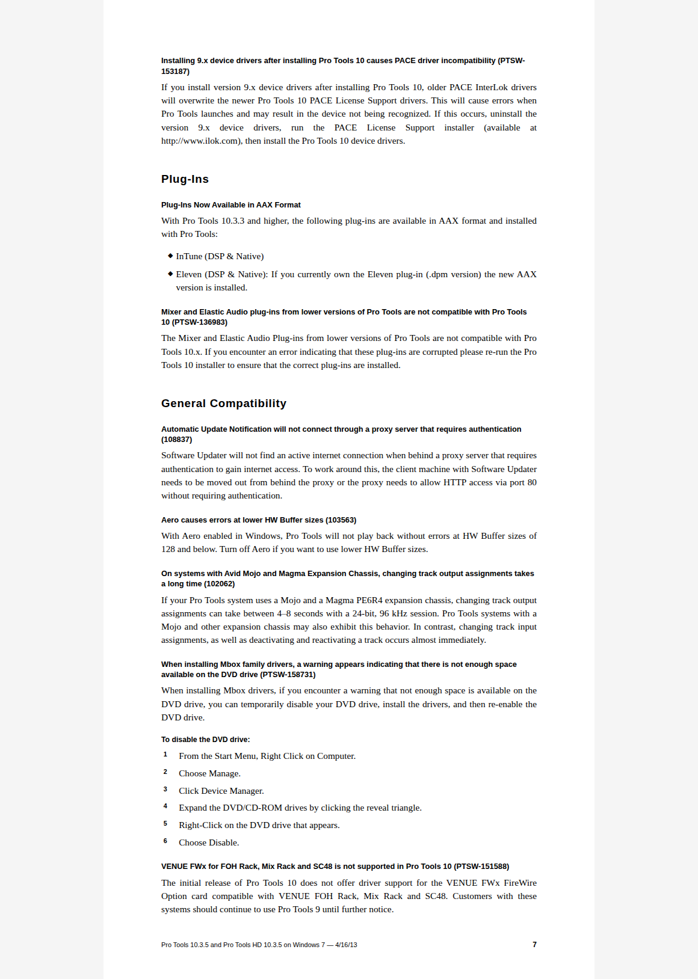Installing 9.x device drivers after installing Pro Tools 10 causes PACE driver incompatibility (PTSW-153187)
If you install version 9.x device drivers after installing Pro Tools 10, older PACE InterLok drivers will overwrite the newer Pro Tools 10 PACE License Support drivers. This will cause errors when Pro Tools launches and may result in the device not being recognized. If this occurs, uninstall the version 9.x device drivers, run the PACE License Support installer (available at http://www.ilok.com), then install the Pro Tools 10 device drivers.
Plug-Ins
Plug-Ins Now Available in AAX Format
With Pro Tools 10.3.3 and higher, the following plug-ins are available in AAX format and installed with Pro Tools:
InTune (DSP & Native)
Eleven (DSP & Native): If you currently own the Eleven plug-in (.dpm version) the new AAX version is installed.
Mixer and Elastic Audio plug-ins from lower versions of Pro Tools are not compatible with Pro Tools 10 (PTSW-136983)
The Mixer and Elastic Audio Plug-ins from lower versions of Pro Tools are not compatible with Pro Tools 10.x. If you encounter an error indicating that these plug-ins are corrupted please re-run the Pro Tools 10 installer to ensure that the correct plug-ins are installed.
General Compatibility
Automatic Update Notification will not connect through a proxy server that requires authentication (108837)
Software Updater will not find an active internet connection when behind a proxy server that requires authentication to gain internet access. To work around this, the client machine with Software Updater needs to be moved out from behind the proxy or the proxy needs to allow HTTP access via port 80 without requiring authentication.
Aero causes errors at lower HW Buffer sizes (103563)
With Aero enabled in Windows, Pro Tools will not play back without errors at HW Buffer sizes of 128 and below. Turn off Aero if you want to use lower HW Buffer sizes.
On systems with Avid Mojo and Magma Expansion Chassis, changing track output assignments takes a long time (102062)
If your Pro Tools system uses a Mojo and a Magma PE6R4 expansion chassis, changing track output assignments can take between 4–8 seconds with a 24-bit, 96 kHz session. Pro Tools systems with a Mojo and other expansion chassis may also exhibit this behavior. In contrast, changing track input assignments, as well as deactivating and reactivating a track occurs almost immediately.
When installing Mbox family drivers, a warning appears indicating that there is not enough space available on the DVD drive (PTSW-158731)
When installing Mbox drivers, if you encounter a warning that not enough space is available on the DVD drive, you can temporarily disable your DVD drive, install the drivers, and then re-enable the DVD drive.
To disable the DVD drive:
From the Start Menu, Right Click on Computer.
Choose Manage.
Click Device Manager.
Expand the DVD/CD-ROM drives by clicking the reveal triangle.
Right-Click on the DVD drive that appears.
Choose Disable.
VENUE FWx for FOH Rack, Mix Rack and SC48 is not supported in Pro Tools 10 (PTSW-151588)
The initial release of Pro Tools 10 does not offer driver support for the VENUE FWx FireWire Option card compatible with VENUE FOH Rack, Mix Rack and SC48. Customers with these systems should continue to use Pro Tools 9 until further notice.
Pro Tools 10.3.5 and Pro Tools HD 10.3.5 on Windows 7 — 4/16/13 7